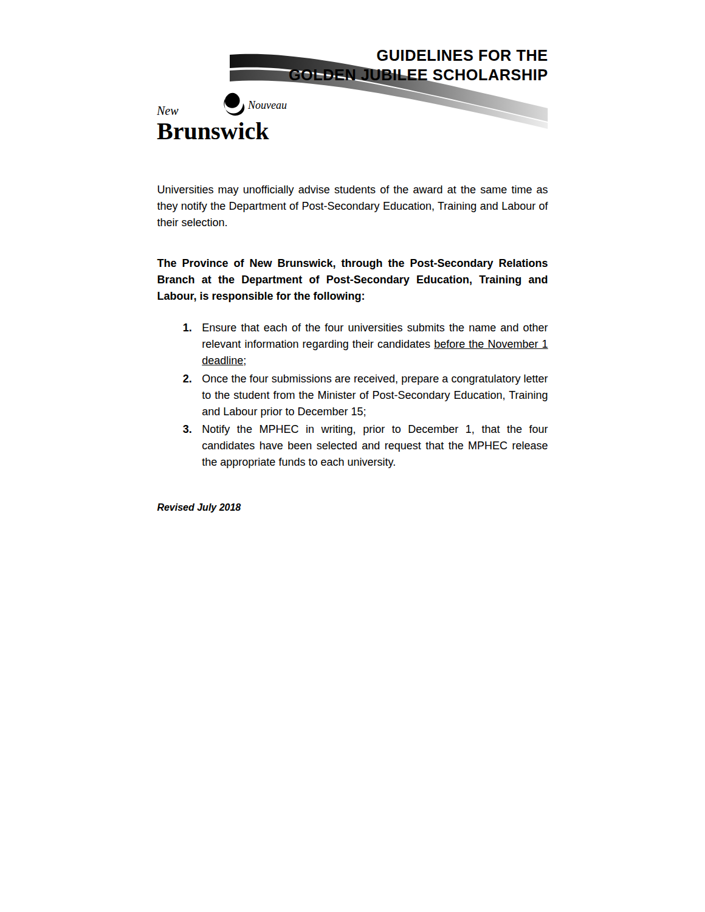GUIDELINES FOR THE
GOLDEN JUBILEE SCHOLARSHIP
New Nouveau Brunswick
Universities may unofficially advise students of the award at the same time as they notify the Department of Post-Secondary Education, Training and Labour of their selection.
The Province of New Brunswick, through the Post-Secondary Relations Branch at the Department of Post-Secondary Education, Training and Labour, is responsible for the following:
Ensure that each of the four universities submits the name and other relevant information regarding their candidates before the November 1 deadline;
Once the four submissions are received, prepare a congratulatory letter to the student from the Minister of Post-Secondary Education, Training and Labour prior to December 15;
Notify the MPHEC in writing, prior to December 1, that the four candidates have been selected and request that the MPHEC release the appropriate funds to each university.
Revised July 2018